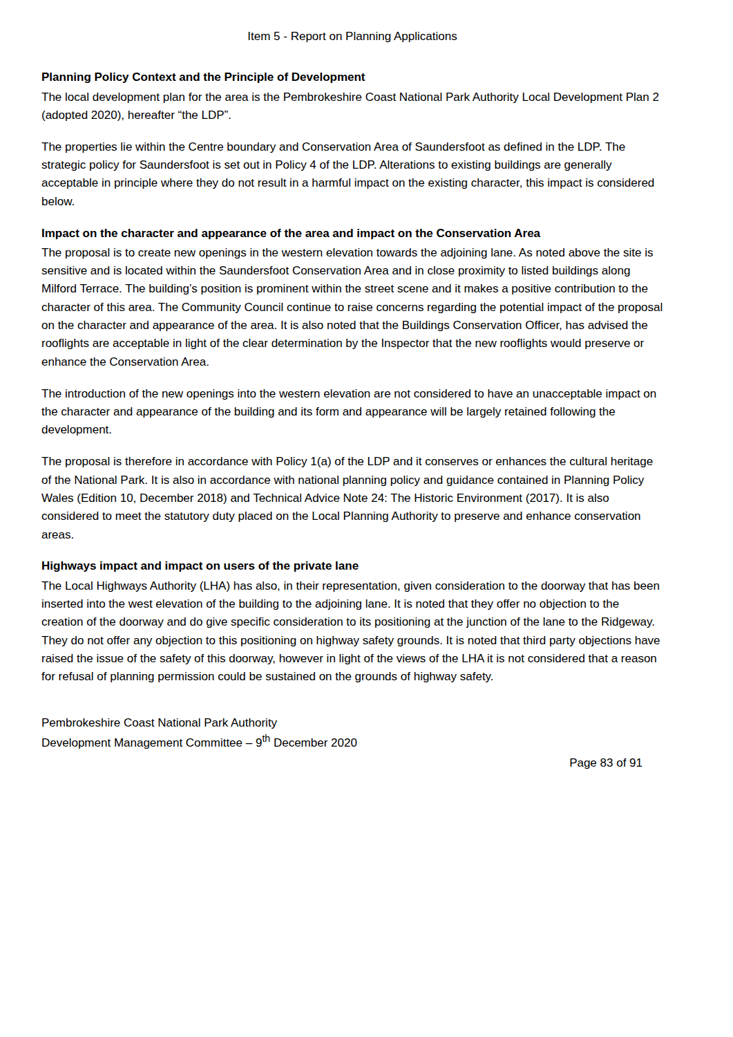Item 5 - Report on Planning Applications
Planning Policy Context and the Principle of Development
The local development plan for the area is the Pembrokeshire Coast National Park Authority Local Development Plan 2 (adopted 2020), hereafter “the LDP”.
The properties lie within the Centre boundary and Conservation Area of Saundersfoot as defined in the LDP. The strategic policy for Saundersfoot is set out in Policy 4 of the LDP. Alterations to existing buildings are generally acceptable in principle where they do not result in a harmful impact on the existing character, this impact is considered below.
Impact on the character and appearance of the area and impact on the Conservation Area
The proposal is to create new openings in the western elevation towards the adjoining lane. As noted above the site is sensitive and is located within the Saundersfoot Conservation Area and in close proximity to listed buildings along Milford Terrace. The building’s position is prominent within the street scene and it makes a positive contribution to the character of this area. The Community Council continue to raise concerns regarding the potential impact of the proposal on the character and appearance of the area. It is also noted that the Buildings Conservation Officer, has advised the rooflights are acceptable in light of the clear determination by the Inspector that the new rooflights would preserve or enhance the Conservation Area.
The introduction of the new openings into the western elevation are not considered to have an unacceptable impact on the character and appearance of the building and its form and appearance will be largely retained following the development.
The proposal is therefore in accordance with Policy 1(a) of the LDP and it conserves or enhances the cultural heritage of the National Park. It is also in accordance with national planning policy and guidance contained in Planning Policy Wales (Edition 10, December 2018) and Technical Advice Note 24: The Historic Environment (2017). It is also considered to meet the statutory duty placed on the Local Planning Authority to preserve and enhance conservation areas.
Highways impact and impact on users of the private lane
The Local Highways Authority (LHA) has also, in their representation, given consideration to the doorway that has been inserted into the west elevation of the building to the adjoining lane. It is noted that they offer no objection to the creation of the doorway and do give specific consideration to its positioning at the junction of the lane to the Ridgeway. They do not offer any objection to this positioning on highway safety grounds. It is noted that third party objections have raised the issue of the safety of this doorway, however in light of the views of the LHA it is not considered that a reason for refusal of planning permission could be sustained on the grounds of highway safety.
Pembrokeshire Coast National Park Authority
Development Management Committee – 9th December 2020
Page 83 of 91